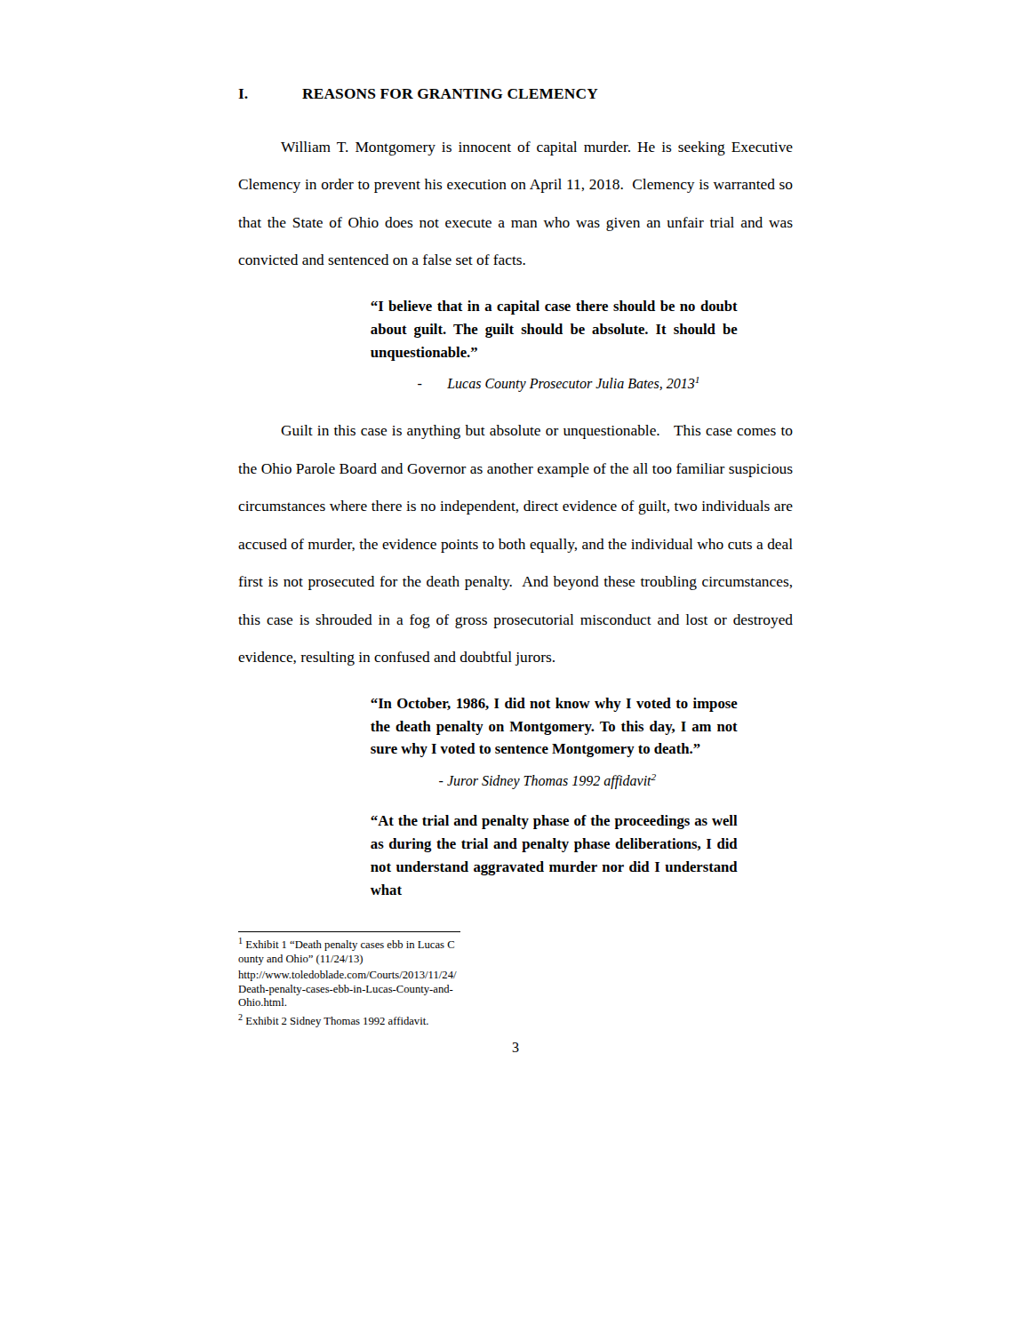I. REASONS FOR GRANTING CLEMENCY
William T. Montgomery is innocent of capital murder. He is seeking Executive Clemency in order to prevent his execution on April 11, 2018. Clemency is warranted so that the State of Ohio does not execute a man who was given an unfair trial and was convicted and sentenced on a false set of facts.
“I believe that in a capital case there should be no doubt about guilt. The guilt should be absolute. It should be unquestionable.”
-Lucas County Prosecutor Julia Bates, 20131
Guilt in this case is anything but absolute or unquestionable. This case comes to the Ohio Parole Board and Governor as another example of the all too familiar suspicious circumstances where there is no independent, direct evidence of guilt, two individuals are accused of murder, the evidence points to both equally, and the individual who cuts a deal first is not prosecuted for the death penalty. And beyond these troubling circumstances, this case is shrouded in a fog of gross prosecutorial misconduct and lost or destroyed evidence, resulting in confused and doubtful jurors.
“In October, 1986, I did not know why I voted to impose the death penalty on Montgomery. To this day, I am not sure why I voted to sentence Montgomery to death.”
- Juror Sidney Thomas 1992 affidavit2
“At the trial and penalty phase of the proceedings as well as during the trial and penalty phase deliberations, I did not understand aggravated murder nor did I understand what
1 Exhibit 1 “Death penalty cases ebb in Lucas County and Ohio” (11/24/13)
http://www.toledoblade.com/Courts/2013/11/24/Death-penalty-cases-ebb-in-Lucas-County-and-Ohio.html.
2 Exhibit 2 Sidney Thomas 1992 affidavit.
3